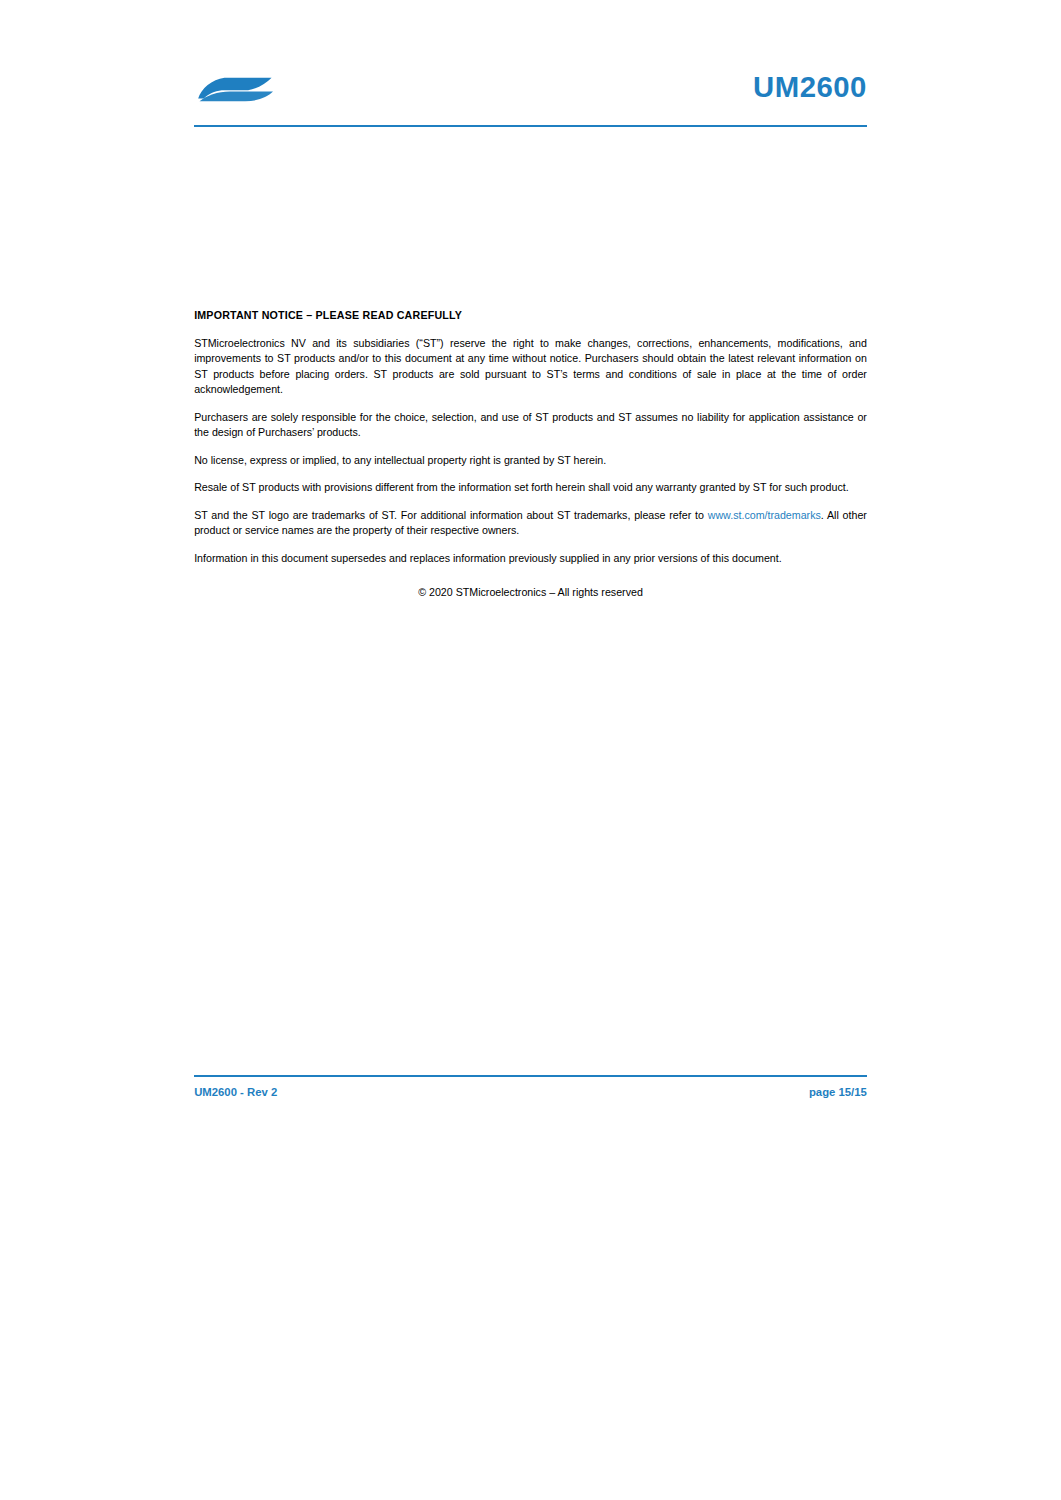UM2600
IMPORTANT NOTICE – PLEASE READ CAREFULLY
STMicroelectronics NV and its subsidiaries (“ST”) reserve the right to make changes, corrections, enhancements, modifications, and improvements to ST products and/or to this document at any time without notice. Purchasers should obtain the latest relevant information on ST products before placing orders. ST products are sold pursuant to ST’s terms and conditions of sale in place at the time of order acknowledgement.
Purchasers are solely responsible for the choice, selection, and use of ST products and ST assumes no liability for application assistance or the design of Purchasers’ products.
No license, express or implied, to any intellectual property right is granted by ST herein.
Resale of ST products with provisions different from the information set forth herein shall void any warranty granted by ST for such product.
ST and the ST logo are trademarks of ST. For additional information about ST trademarks, please refer to www.st.com/trademarks. All other product or service names are the property of their respective owners.
Information in this document supersedes and replaces information previously supplied in any prior versions of this document.
© 2020 STMicroelectronics – All rights reserved
UM2600 - Rev 2
page 15/15